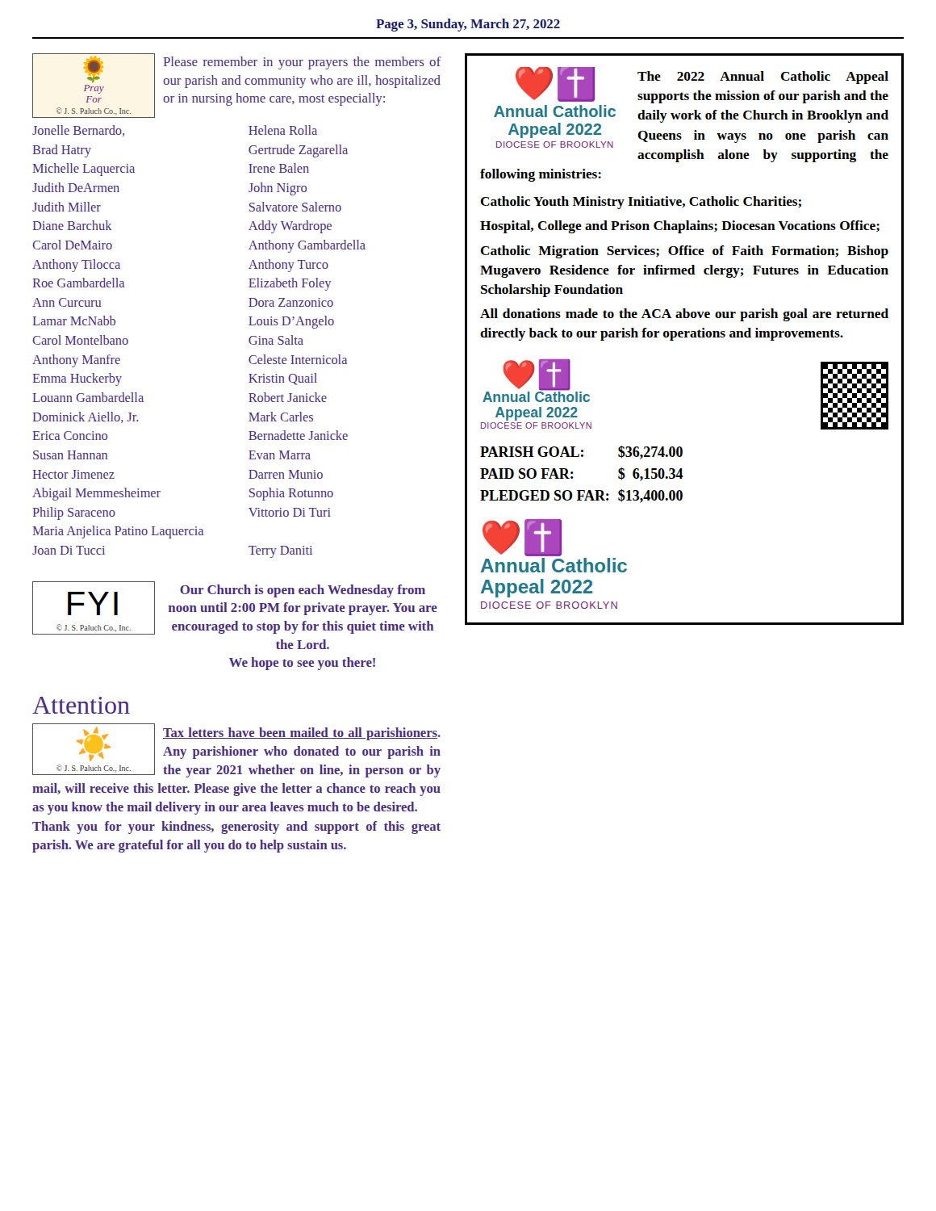Page 3, Sunday, March 27, 2022
🌻
Pray
For © J. S. Paluch Co., Inc.
Please remember in your prayers the members of our parish and community who are ill, hospitalized or in nursing home care, most especially:
| Jonelle Bernardo, | Helena Rolla |
| Brad Hatry | Gertrude Zagarella |
| Michelle Laquercia | Irene Balen |
| Judith DeArmen | John Nigro |
| Judith Miller | Salvatore Salerno |
| Diane Barchuk | Addy Wardrope |
| Carol DeMairo | Anthony Gambardella |
| Anthony Tilocca | Anthony Turco |
| Roe Gambardella | Elizabeth Foley |
| Ann Curcuru | Dora Zanzonico |
| Lamar McNabb | Louis D’Angelo |
| Carol Montelbano | Gina Salta |
| Anthony Manfre | Celeste Internicola |
| Emma Huckerby | Kristin Quail |
| Louann Gambardella | Robert Janicke |
| Dominick Aiello, Jr. | Mark Carles |
| Erica Concino | Bernadette Janicke |
| Susan Hannan | Evan Marra |
| Hector Jimenez | Darren Munio |
| Abigail Memmesheimer | Sophia Rotunno |
| Philip Saraceno | Vittorio Di Turi |
| Maria Anjelica Patino Laquercia |
| Joan Di Tucci | Terry Daniti |
FYI
© J. S. Paluch Co., Inc.
Our Church is open each Wednesday from noon until 2:00 PM for private prayer. You are encouraged to stop by for this quiet time with the Lord.
We hope to see you there!
Attention
☀️
© J. S. Paluch Co., Inc.
Tax letters have been mailed to all parishioners. Any parishioner who donated to our parish in the year 2021 whether on line, in person or by mail, will receive this letter. Please give the letter a chance to reach you as you know the mail delivery in our area leaves much to be desired.
Thank you for your kindness, generosity and support of this great parish. We are grateful for all you do to help sustain us.
❤️✝️
Annual Catholic
Appeal 2022
DIOCESE OF BROOKLYN
The 2022 Annual Catholic Appeal supports the mission of our parish and the daily work of the Church in Brooklyn and Queens in ways no one parish can accomplish alone by supporting the following ministries:
Catholic Youth Ministry Initiative, Catholic Charities;
Hospital, College and Prison Chaplains; Diocesan Vocations Office;
Catholic Migration Services; Office of Faith Formation; Bishop Mugavero Residence for infirmed clergy; Futures in Education Scholarship Foundation
All donations made to the ACA above our parish goal are returned directly back to our parish for operations and improvements.
❤️✝️
Annual Catholic
Appeal 2022
DIOCESE OF BROOKLYN
| PARISH GOAL: | $36,274.00 |
| PAID SO FAR: | $ 6,150.34 |
| PLEDGED SO FAR: | $13,400.00 |
❤️✝️
Annual Catholic
Appeal 2022
DIOCESE OF BROOKLYN